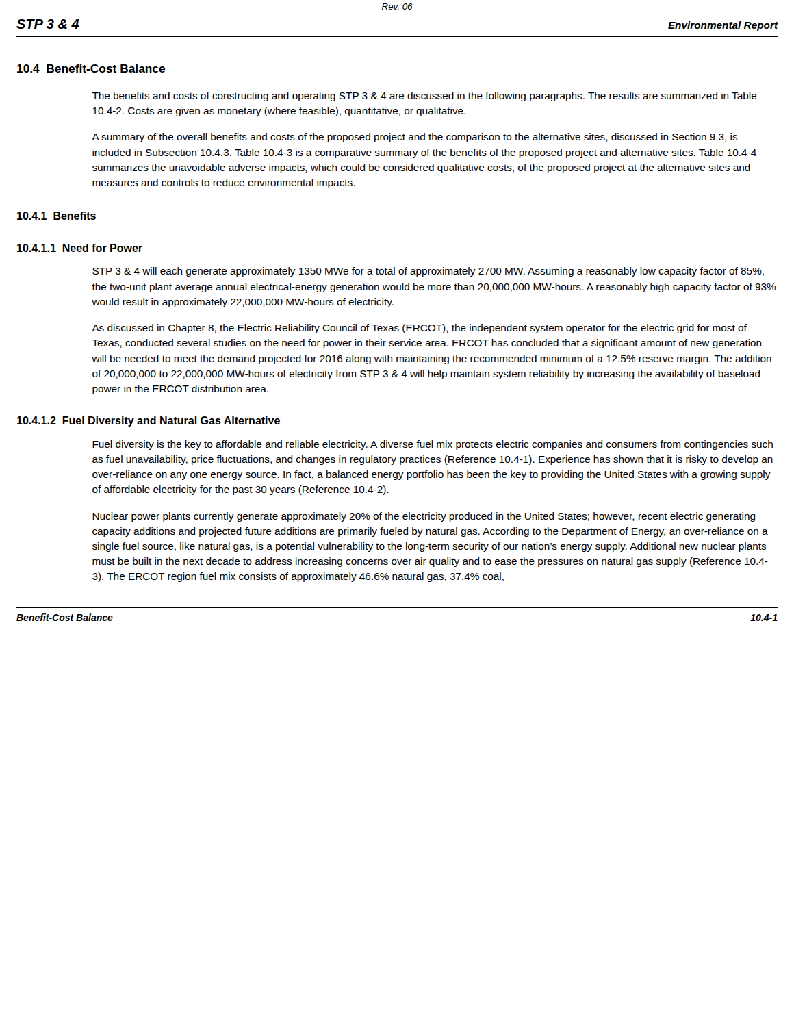Rev. 06
STP 3 & 4
Environmental Report
10.4 Benefit-Cost Balance
The benefits and costs of constructing and operating STP 3 & 4 are discussed in the following paragraphs. The results are summarized in Table 10.4-2. Costs are given as monetary (where feasible), quantitative, or qualitative.
A summary of the overall benefits and costs of the proposed project and the comparison to the alternative sites, discussed in Section 9.3, is included in Subsection 10.4.3. Table 10.4-3 is a comparative summary of the benefits of the proposed project and alternative sites. Table 10.4-4 summarizes the unavoidable adverse impacts, which could be considered qualitative costs, of the proposed project at the alternative sites and measures and controls to reduce environmental impacts.
10.4.1 Benefits
10.4.1.1 Need for Power
STP 3 & 4 will each generate approximately 1350 MWe for a total of approximately 2700 MW. Assuming a reasonably low capacity factor of 85%, the two-unit plant average annual electrical-energy generation would be more than 20,000,000 MW-hours. A reasonably high capacity factor of 93% would result in approximately 22,000,000 MW-hours of electricity.
As discussed in Chapter 8, the Electric Reliability Council of Texas (ERCOT), the independent system operator for the electric grid for most of Texas, conducted several studies on the need for power in their service area. ERCOT has concluded that a significant amount of new generation will be needed to meet the demand projected for 2016 along with maintaining the recommended minimum of a 12.5% reserve margin. The addition of 20,000,000 to 22,000,000 MW-hours of electricity from STP 3 & 4 will help maintain system reliability by increasing the availability of baseload power in the ERCOT distribution area.
10.4.1.2 Fuel Diversity and Natural Gas Alternative
Fuel diversity is the key to affordable and reliable electricity. A diverse fuel mix protects electric companies and consumers from contingencies such as fuel unavailability, price fluctuations, and changes in regulatory practices (Reference 10.4-1). Experience has shown that it is risky to develop an over-reliance on any one energy source. In fact, a balanced energy portfolio has been the key to providing the United States with a growing supply of affordable electricity for the past 30 years (Reference 10.4-2).
Nuclear power plants currently generate approximately 20% of the electricity produced in the United States; however, recent electric generating capacity additions and projected future additions are primarily fueled by natural gas. According to the Department of Energy, an over-reliance on a single fuel source, like natural gas, is a potential vulnerability to the long-term security of our nation’s energy supply. Additional new nuclear plants must be built in the next decade to address increasing concerns over air quality and to ease the pressures on natural gas supply (Reference 10.4-3). The ERCOT region fuel mix consists of approximately 46.6% natural gas, 37.4% coal,
Benefit-Cost Balance
10.4-1